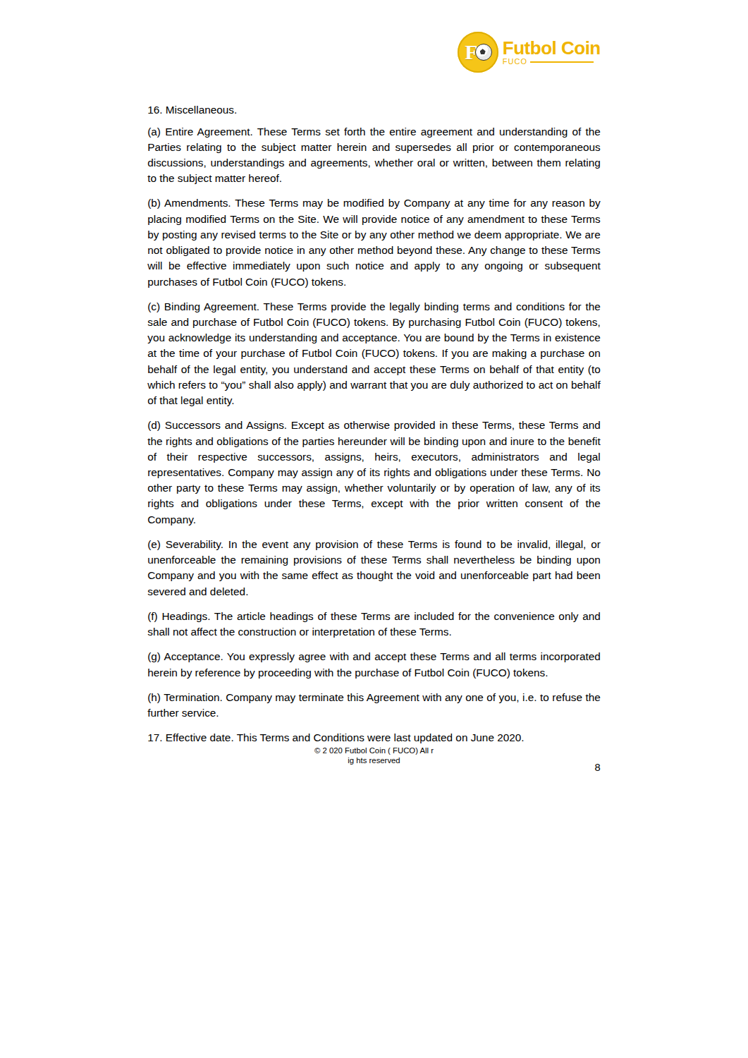F
Futbol Coin
FUCO
16. Miscellaneous.
(a) Entire Agreement. These Terms set forth the entire agreement and understanding of the Parties relating to the subject matter herein and supersedes all prior or contemporaneous discussions, understandings and agreements, whether oral or written, between them relating to the subject matter hereof.
(b) Amendments. These Terms may be modified by Company at any time for any reason by placing modified Terms on the Site. We will provide notice of any amendment to these Terms by posting any revised terms to the Site or by any other method we deem appropriate. We are not obligated to provide notice in any other method beyond these. Any change to these Terms will be effective immediately upon such notice and apply to any ongoing or subsequent purchases of Futbol Coin (FUCO) tokens.
(c) Binding Agreement. These Terms provide the legally binding terms and conditions for the sale and purchase of Futbol Coin (FUCO) tokens. By purchasing Futbol Coin (FUCO) tokens, you acknowledge its understanding and acceptance. You are bound by the Terms in existence at the time of your purchase of Futbol Coin (FUCO) tokens. If you are making a purchase on behalf of the legal entity, you understand and accept these Terms on behalf of that entity (to which refers to “you” shall also apply) and warrant that you are duly authorized to act on behalf of that legal entity.
(d) Successors and Assigns. Except as otherwise provided in these Terms, these Terms and the rights and obligations of the parties hereunder will be binding upon and inure to the benefit of their respective successors, assigns, heirs, executors, administrators and legal representatives. Company may assign any of its rights and obligations under these Terms. No other party to these Terms may assign, whether voluntarily or by operation of law, any of its rights and obligations under these Terms, except with the prior written consent of the Company.
(e) Severability. In the event any provision of these Terms is found to be invalid, illegal, or unenforceable the remaining provisions of these Terms shall nevertheless be binding upon Company and you with the same effect as thought the void and unenforceable part had been severed and deleted.
(f) Headings. The article headings of these Terms are included for the convenience only and shall not affect the construction or interpretation of these Terms.
(g) Acceptance. You expressly agree with and accept these Terms and all terms incorporated herein by reference by proceeding with the purchase of Futbol Coin (FUCO) tokens.
(h) Termination. Company may terminate this Agreement with any one of you, i.e. to refuse the further service.
17. Effective date. This Terms and Conditions were last updated on June 2020.
© 2 020 Futbol Coin ( FUCO) All r
ig hts reserved
8